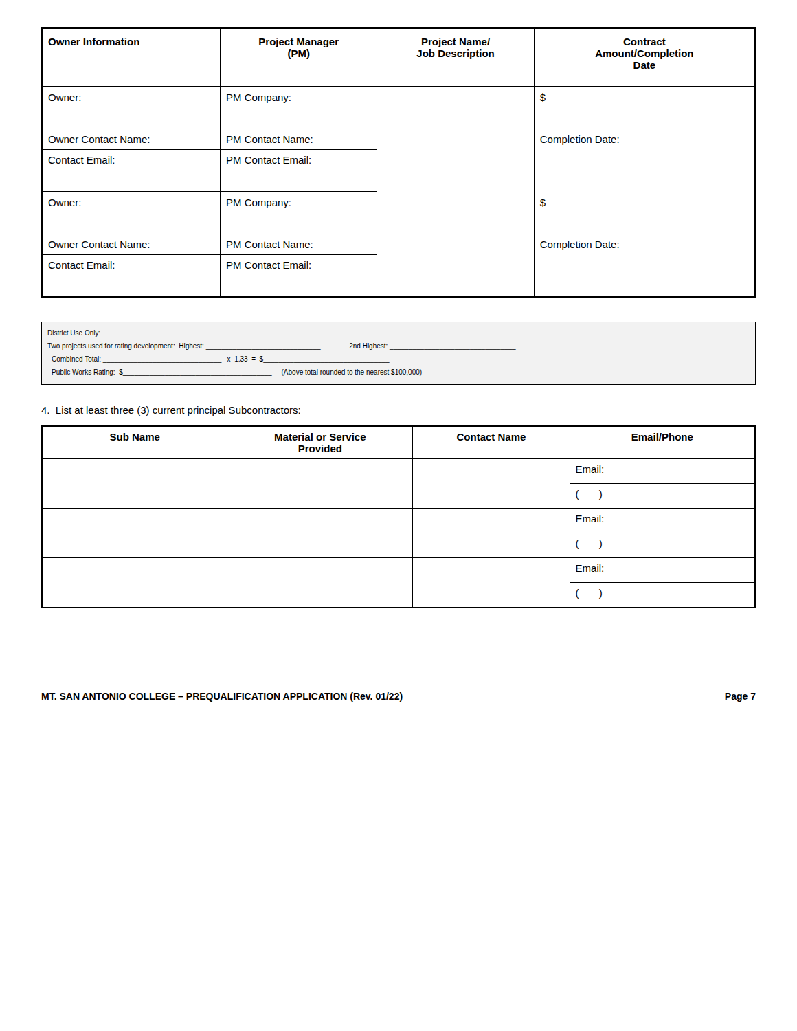| Owner Information | Project Manager (PM) | Project Name/ Job Description | Contract Amount/Completion Date |
| --- | --- | --- | --- |
| Owner: | PM Company: | | $ |
| Owner Contact Name: | PM Contact Name: | Completion Date: |
| Contact Email: | PM Contact Email: |
| Owner: | PM Company: | | $ |
| Owner Contact Name: | PM Contact Name: | Completion Date: |
| Contact Email: | PM Contact Email: |
District Use Only:
Two projects used for rating development: Highest: ______________________________ 2nd Highest: _________________________________
Combined Total: _______________________________ x 1.33 = $_________________________________
Public Works Rating: $_______________________________________ (Above total rounded to the nearest $100,000)
4. List at least three (3) current principal Subcontractors:
| Sub Name | Material or Service Provided | Contact Name | Email/Phone |
| --- | --- | --- | --- |
| | | | Email: |
| ( ) |
| | | | Email: |
| ( ) |
| | | | Email: |
| ( ) |
MT. SAN ANTONIO COLLEGE – PREQUALIFICATION APPLICATION (Rev. 01/22) Page 7